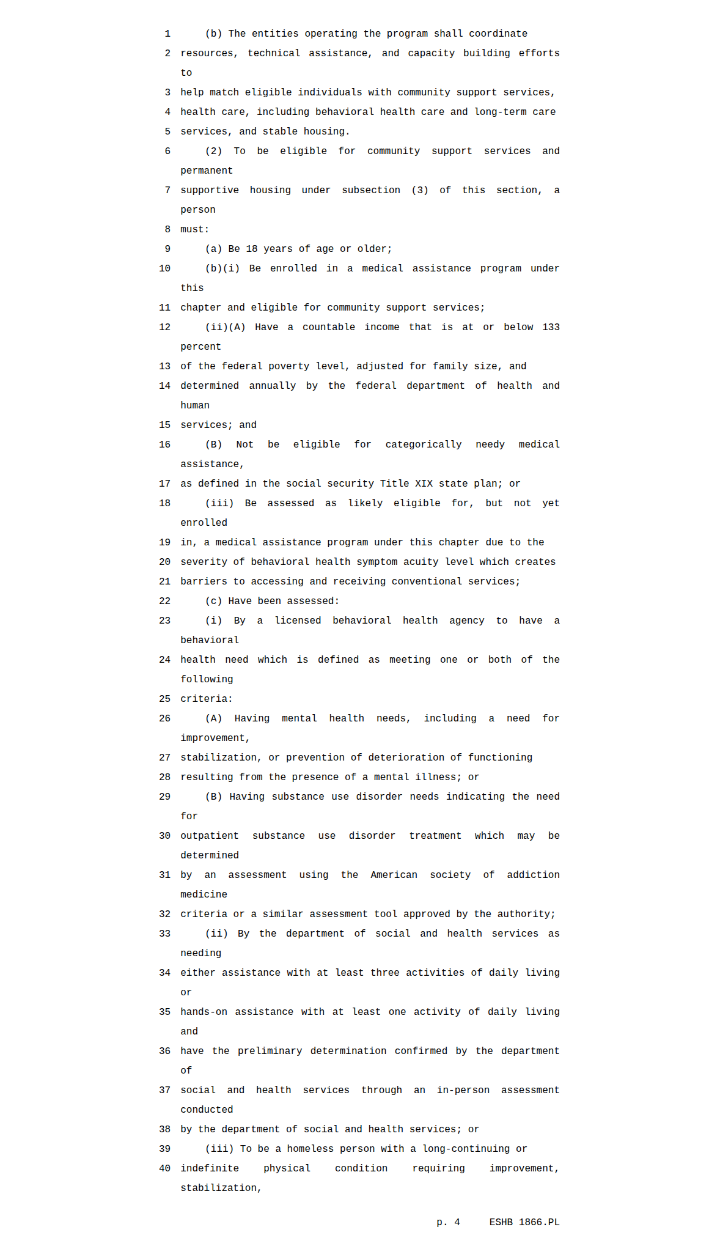(b) The entities operating the program shall coordinate
resources, technical assistance, and capacity building efforts to
help match eligible individuals with community support services,
health care, including behavioral health care and long-term care
services, and stable housing.
(2) To be eligible for community support services and permanent
supportive housing under subsection (3) of this section, a person
must:
(a) Be 18 years of age or older;
(b)(i) Be enrolled in a medical assistance program under this
chapter and eligible for community support services;
(ii)(A) Have a countable income that is at or below 133 percent
of the federal poverty level, adjusted for family size, and
determined annually by the federal department of health and human
services; and
(B) Not be eligible for categorically needy medical assistance,
as defined in the social security Title XIX state plan; or
(iii) Be assessed as likely eligible for, but not yet enrolled
in, a medical assistance program under this chapter due to the
severity of behavioral health symptom acuity level which creates
barriers to accessing and receiving conventional services;
(c) Have been assessed:
(i) By a licensed behavioral health agency to have a behavioral
health need which is defined as meeting one or both of the following
criteria:
(A) Having mental health needs, including a need for improvement,
stabilization, or prevention of deterioration of functioning
resulting from the presence of a mental illness; or
(B) Having substance use disorder needs indicating the need for
outpatient substance use disorder treatment which may be determined
by an assessment using the American society of addiction medicine
criteria or a similar assessment tool approved by the authority;
(ii) By the department of social and health services as needing
either assistance with at least three activities of daily living or
hands-on assistance with at least one activity of daily living and
have the preliminary determination confirmed by the department of
social and health services through an in-person assessment conducted
by the department of social and health services; or
(iii) To be a homeless person with a long-continuing or
indefinite physical condition requiring improvement, stabilization,
p. 4 ESHB 1866.PL